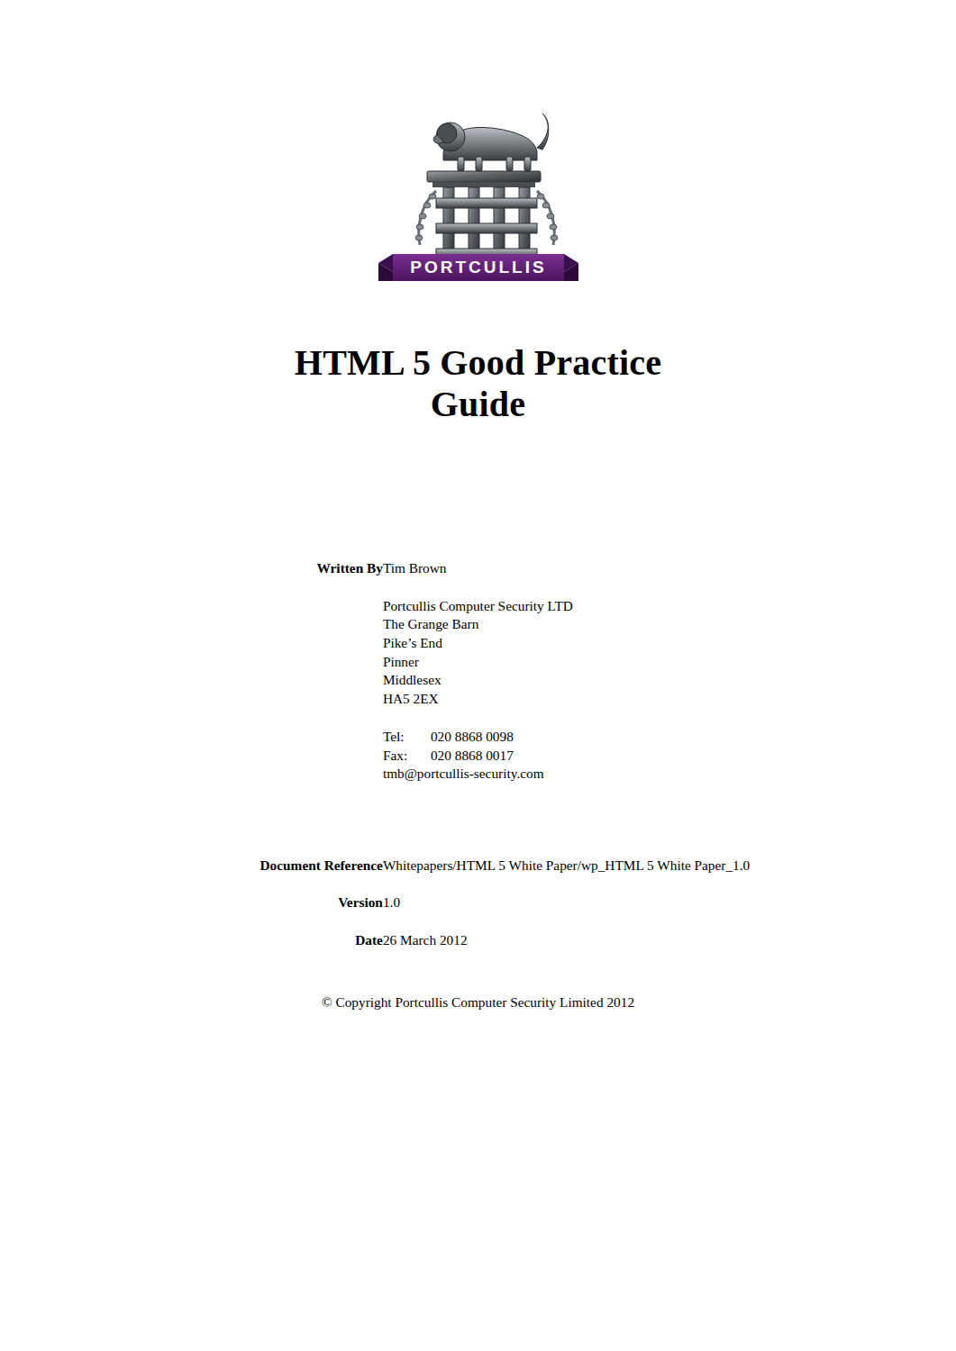PORTCULLIS
HTML 5 Good Practice
Guide
| Written By | Tim Brown |
| | Portcullis Computer Security LTD The Grange Barn Pike’s End Pinner Middlesex HA5 2EX |
| | / Tel: / 020 8868 0098 / / Fax: / 020 8868 0017 / / tmb@portcullis-security.com / |
| Document Reference | Whitepapers/HTML 5 White Paper/wp_HTML 5 White Paper_1.0 |
| Version | 1.0 |
| Date | 26 March 2012 |
© Copyright Portcullis Computer Security Limited 2012